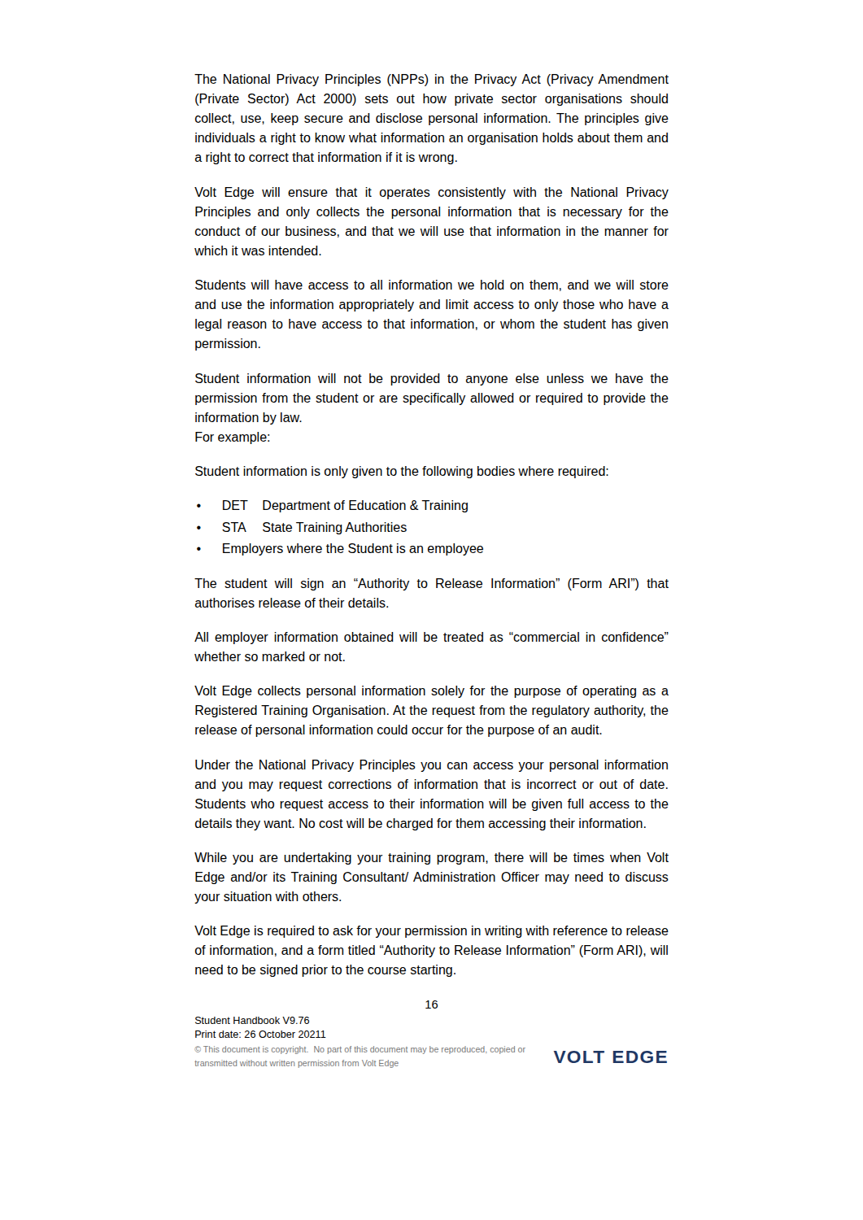The National Privacy Principles (NPPs) in the Privacy Act (Privacy Amendment (Private Sector) Act 2000) sets out how private sector organisations should collect, use, keep secure and disclose personal information. The principles give individuals a right to know what information an organisation holds about them and a right to correct that information if it is wrong.
Volt Edge will ensure that it operates consistently with the National Privacy Principles and only collects the personal information that is necessary for the conduct of our business, and that we will use that information in the manner for which it was intended.
Students will have access to all information we hold on them, and we will store and use the information appropriately and limit access to only those who have a legal reason to have access to that information, or whom the student has given permission.
Student information will not be provided to anyone else unless we have the permission from the student or are specifically allowed or required to provide the information by law.
For example:
Student information is only given to the following bodies where required:
DETDepartment of Education & Training
STAState Training Authorities
Employers where the Student is an employee
The student will sign an “Authority to Release Information” (Form ARI”) that authorises release of their details.
All employer information obtained will be treated as “commercial in confidence” whether so marked or not.
Volt Edge collects personal information solely for the purpose of operating as a Registered Training Organisation. At the request from the regulatory authority, the release of personal information could occur for the purpose of an audit.
Under the National Privacy Principles you can access your personal information and you may request corrections of information that is incorrect or out of date. Students who request access to their information will be given full access to the details they want. No cost will be charged for them accessing their information.
While you are undertaking your training program, there will be times when Volt Edge and/or its Training Consultant/ Administration Officer may need to discuss your situation with others.
Volt Edge is required to ask for your permission in writing with reference to release of information, and a form titled “Authority to Release Information” (Form ARI), will need to be signed prior to the course starting.
16
Student Handbook V9.76
Print date: 26 October 20211
© This document is copyright. No part of this document may be reproduced, copied or transmitted without written permission from Volt Edge
VOLT EDGE